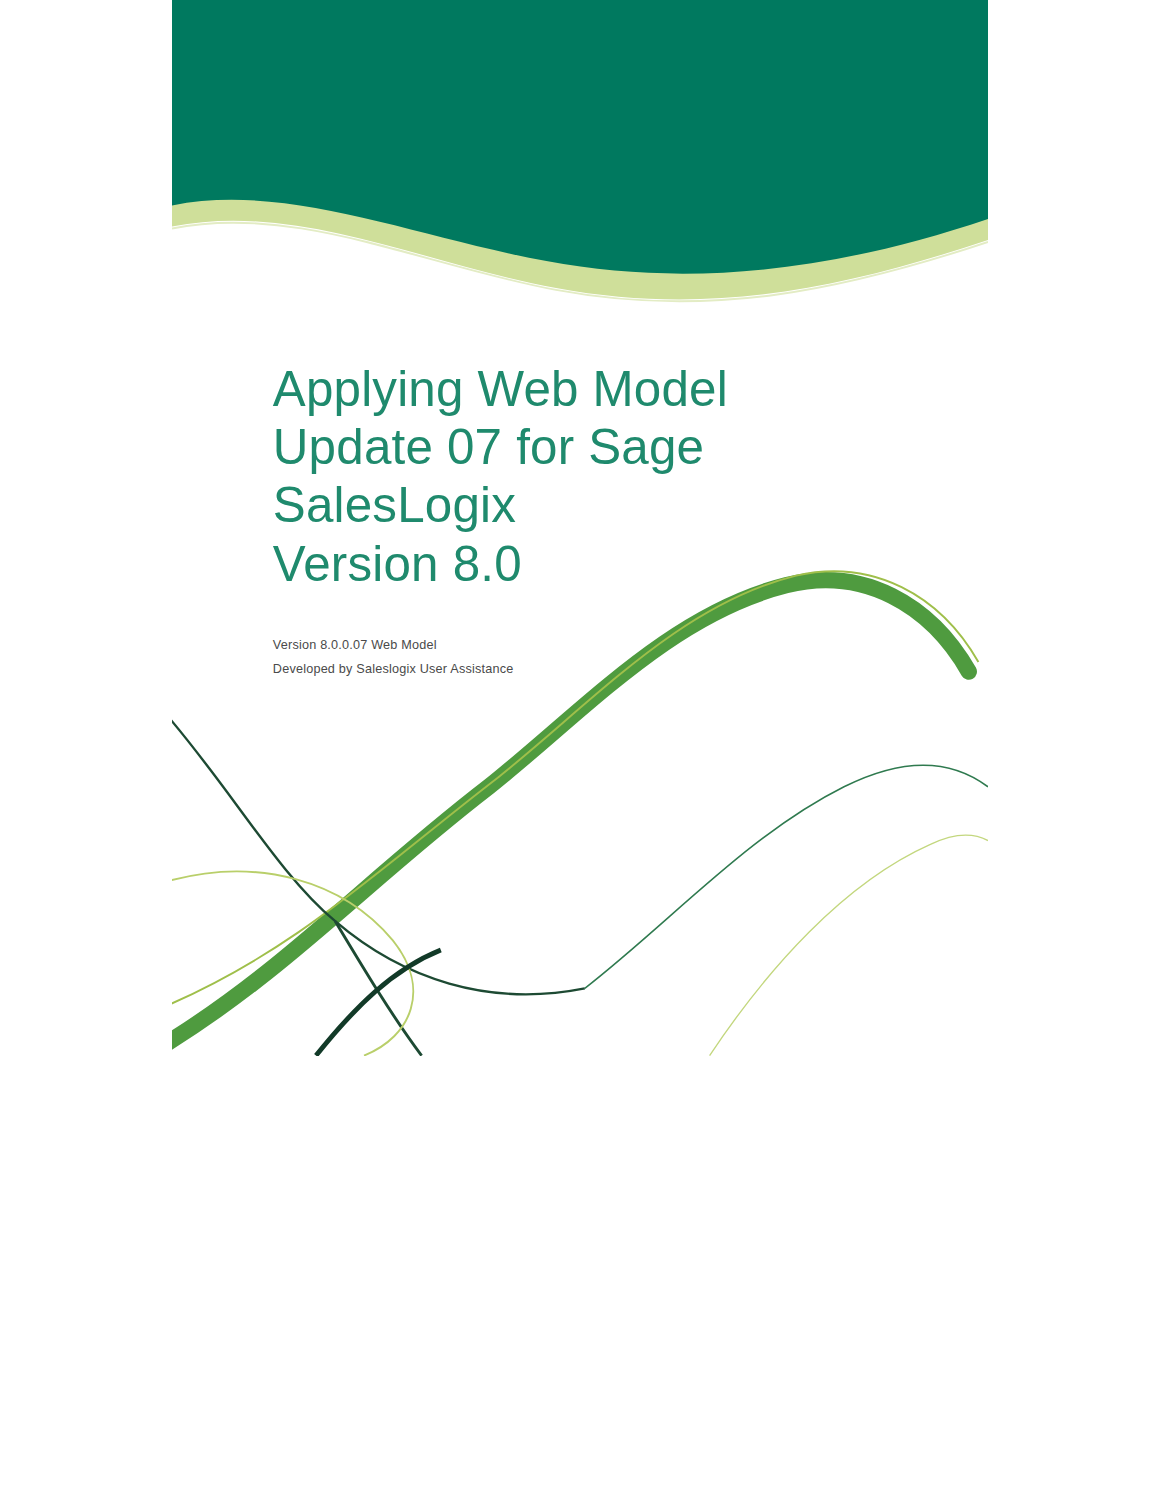Applying Web Model
Update 07 for Sage SalesLogix
Version 8.0
Version 8.0.0.07 Web Model
Developed by Saleslogix User Assistance